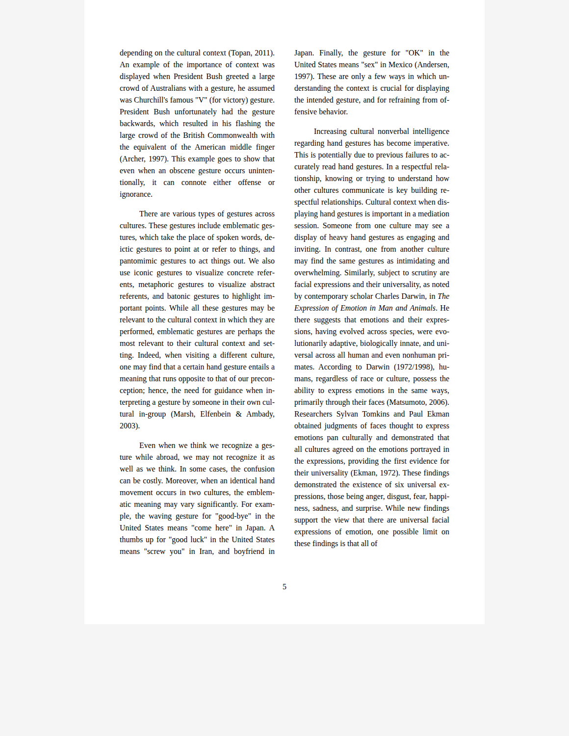depending on the cultural context (Topan, 2011). An example of the importance of context was displayed when President Bush greeted a large crowd of Australians with a gesture, he assumed was Churchill's famous "V" (for victory) gesture. President Bush unfortunately had the gesture backwards, which resulted in his flashing the large crowd of the British Commonwealth with the equivalent of the American middle finger (Archer, 1997). This example goes to show that even when an obscene gesture occurs unintentionally, it can connote either offense or ignorance.
There are various types of gestures across cultures. These gestures include emblematic gestures, which take the place of spoken words, deictic gestures to point at or refer to things, and pantomimic gestures to act things out. We also use iconic gestures to visualize concrete referents, metaphoric gestures to visualize abstract referents, and batonic gestures to highlight important points. While all these gestures may be relevant to the cultural context in which they are performed, emblematic gestures are perhaps the most relevant to their cultural context and setting. Indeed, when visiting a different culture, one may find that a certain hand gesture entails a meaning that runs opposite to that of our preconception; hence, the need for guidance when interpreting a gesture by someone in their own cultural in-group (Marsh, Elfenbein & Ambady, 2003).
Even when we think we recognize a gesture while abroad, we may not recognize it as well as we think. In some cases, the confusion can be costly. Moreover, when an identical hand movement occurs in two cultures, the emblematic meaning may vary significantly. For example, the waving gesture for "good-bye" in the United States means "come here" in Japan. A thumbs up for "good luck" in the United States means "screw you" in Iran, and boyfriend in Japan. Finally, the gesture for "OK" in the United States means "sex" in Mexico (Andersen, 1997). These are only a few ways in which understanding the context is crucial for displaying the intended gesture, and for refraining from offensive behavior.
Increasing cultural nonverbal intelligence regarding hand gestures has become imperative. This is potentially due to previous failures to accurately read hand gestures. In a respectful relationship, knowing or trying to understand how other cultures communicate is key building respectful relationships. Cultural context when displaying hand gestures is important in a mediation session. Someone from one culture may see a display of heavy hand gestures as engaging and inviting. In contrast, one from another culture may find the same gestures as intimidating and overwhelming. Similarly, subject to scrutiny are facial expressions and their universality, as noted by contemporary scholar Charles Darwin, in The Expression of Emotion in Man and Animals. He there suggests that emotions and their expressions, having evolved across species, were evolutionarily adaptive, biologically innate, and universal across all human and even nonhuman primates. According to Darwin (1972/1998), humans, regardless of race or culture, possess the ability to express emotions in the same ways, primarily through their faces (Matsumoto, 2006). Researchers Sylvan Tomkins and Paul Ekman obtained judgments of faces thought to express emotions pan culturally and demonstrated that all cultures agreed on the emotions portrayed in the expressions, providing the first evidence for their universality (Ekman, 1972). These findings demonstrated the existence of six universal expressions, those being anger, disgust, fear, happiness, sadness, and surprise. While new findings support the view that there are universal facial expressions of emotion, one possible limit on these findings is that all of
5